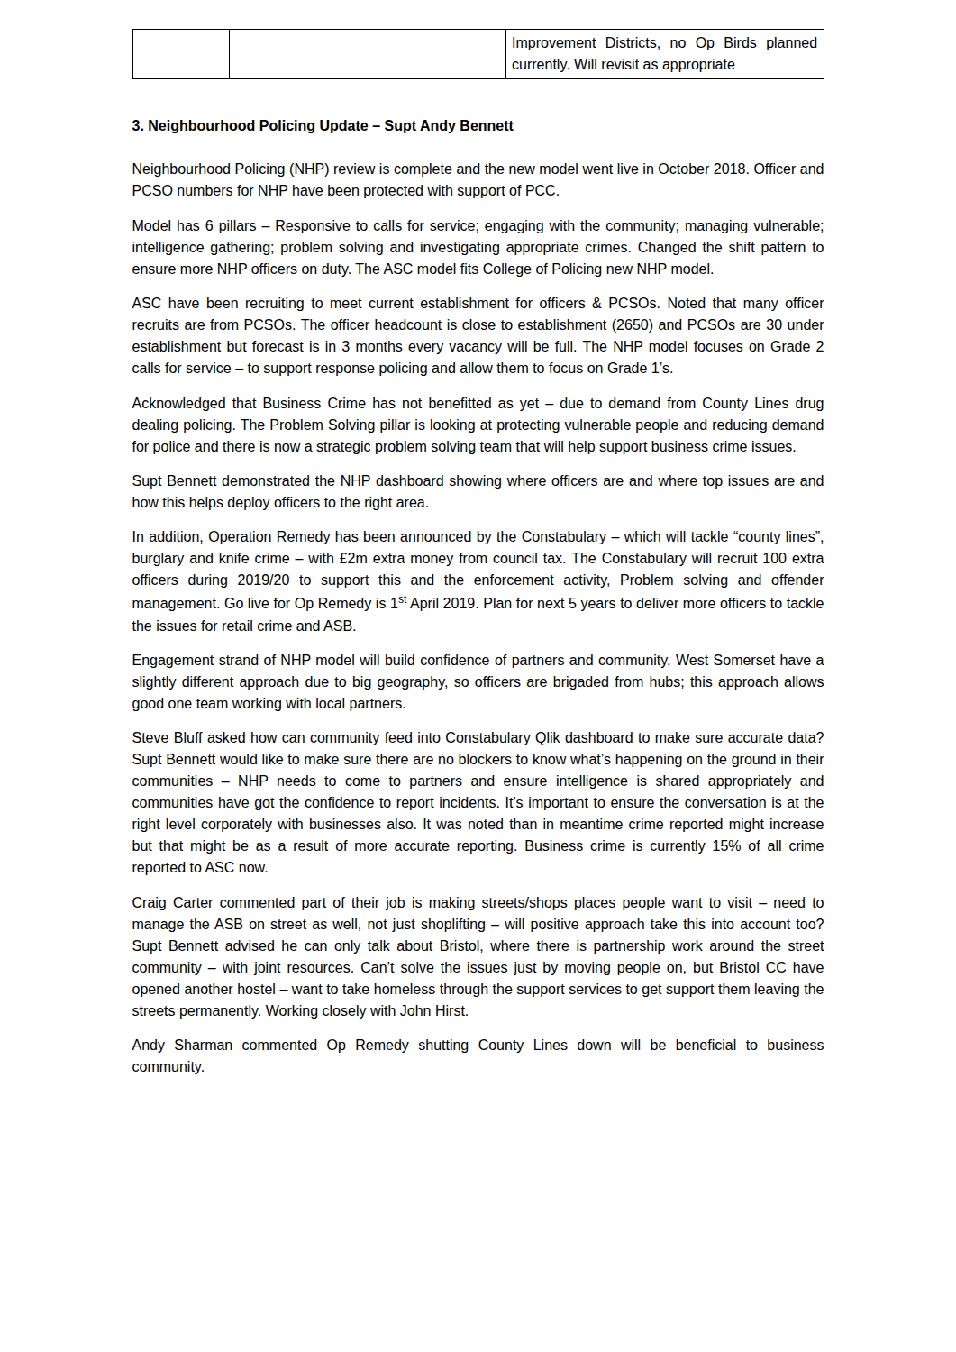| | | Improvement Districts, no Op Birds planned currently. Will revisit as appropriate |
3. Neighbourhood Policing Update – Supt Andy Bennett
Neighbourhood Policing (NHP) review is complete and the new model went live in October 2018. Officer and PCSO numbers for NHP have been protected with support of PCC.
Model has 6 pillars – Responsive to calls for service; engaging with the community; managing vulnerable; intelligence gathering; problem solving and investigating appropriate crimes. Changed the shift pattern to ensure more NHP officers on duty. The ASC model fits College of Policing new NHP model.
ASC have been recruiting to meet current establishment for officers & PCSOs. Noted that many officer recruits are from PCSOs. The officer headcount is close to establishment (2650) and PCSOs are 30 under establishment but forecast is in 3 months every vacancy will be full. The NHP model focuses on Grade 2 calls for service – to support response policing and allow them to focus on Grade 1’s.
Acknowledged that Business Crime has not benefitted as yet – due to demand from County Lines drug dealing policing. The Problem Solving pillar is looking at protecting vulnerable people and reducing demand for police and there is now a strategic problem solving team that will help support business crime issues.
Supt Bennett demonstrated the NHP dashboard showing where officers are and where top issues are and how this helps deploy officers to the right area.
In addition, Operation Remedy has been announced by the Constabulary – which will tackle “county lines”, burglary and knife crime – with £2m extra money from council tax. The Constabulary will recruit 100 extra officers during 2019/20 to support this and the enforcement activity, Problem solving and offender management. Go live for Op Remedy is 1st April 2019. Plan for next 5 years to deliver more officers to tackle the issues for retail crime and ASB.
Engagement strand of NHP model will build confidence of partners and community. West Somerset have a slightly different approach due to big geography, so officers are brigaded from hubs; this approach allows good one team working with local partners.
Steve Bluff asked how can community feed into Constabulary Qlik dashboard to make sure accurate data? Supt Bennett would like to make sure there are no blockers to know what’s happening on the ground in their communities – NHP needs to come to partners and ensure intelligence is shared appropriately and communities have got the confidence to report incidents. It’s important to ensure the conversation is at the right level corporately with businesses also. It was noted than in meantime crime reported might increase but that might be as a result of more accurate reporting. Business crime is currently 15% of all crime reported to ASC now.
Craig Carter commented part of their job is making streets/shops places people want to visit – need to manage the ASB on street as well, not just shoplifting – will positive approach take this into account too? Supt Bennett advised he can only talk about Bristol, where there is partnership work around the street community – with joint resources. Can’t solve the issues just by moving people on, but Bristol CC have opened another hostel – want to take homeless through the support services to get support them leaving the streets permanently. Working closely with John Hirst.
Andy Sharman commented Op Remedy shutting County Lines down will be beneficial to business community.